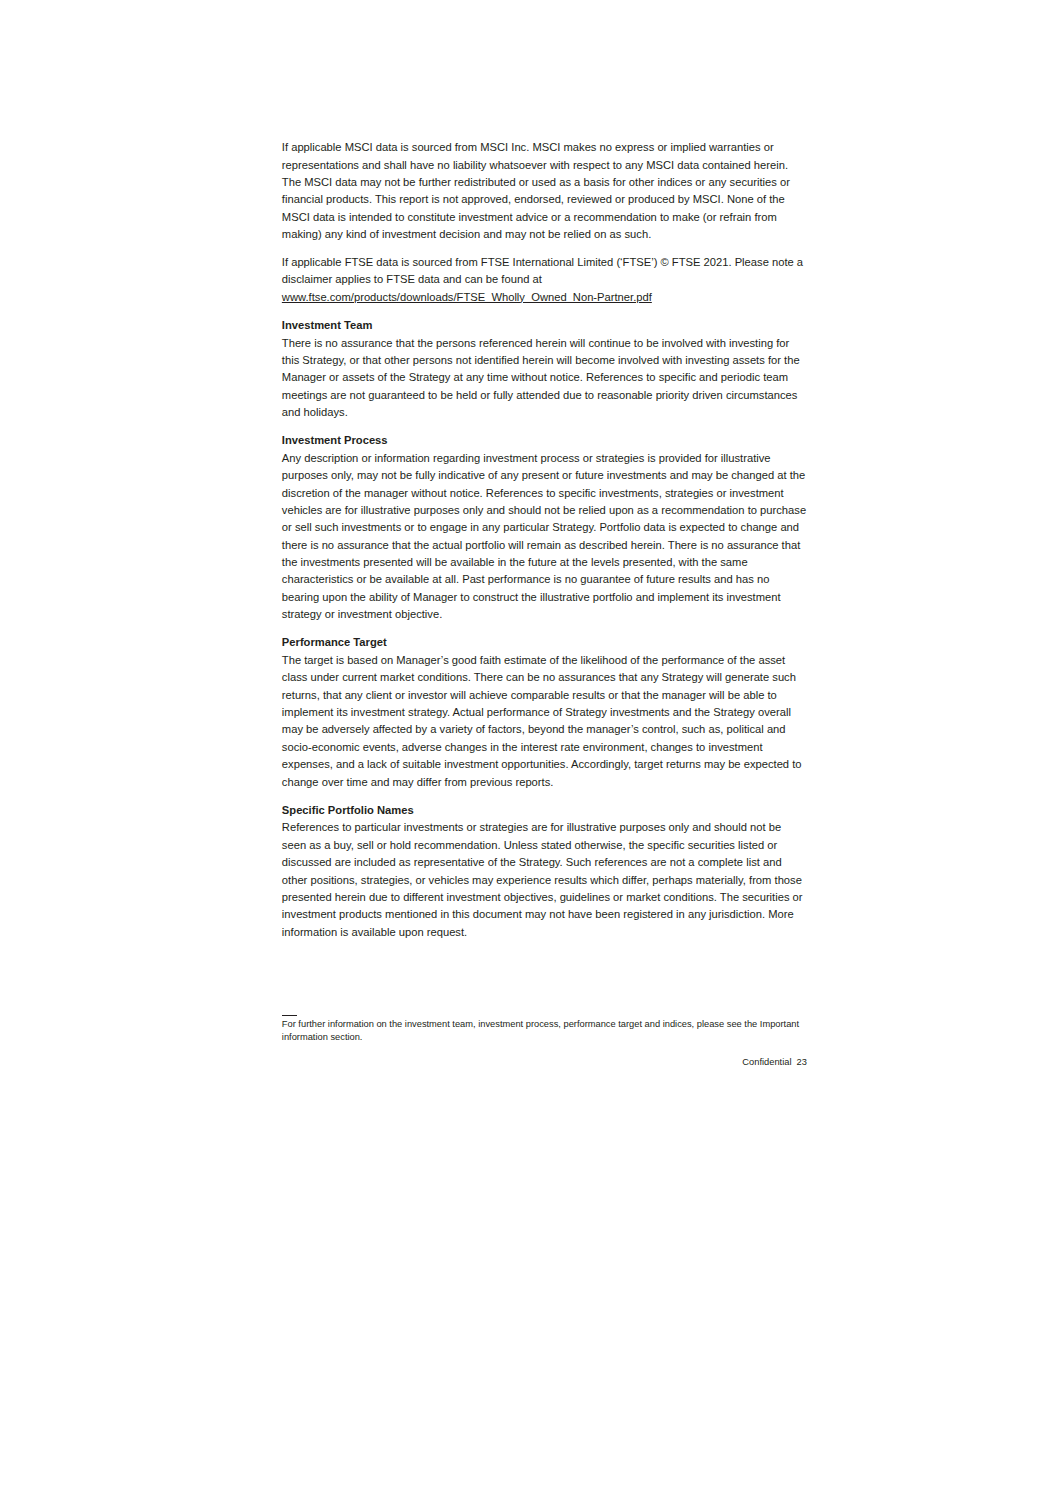If applicable MSCI data is sourced from MSCI Inc. MSCI makes no express or implied warranties or representations and shall have no liability whatsoever with respect to any MSCI data contained herein. The MSCI data may not be further redistributed or used as a basis for other indices or any securities or financial products. This report is not approved, endorsed, reviewed or produced by MSCI. None of the MSCI data is intended to constitute investment advice or a recommendation to make (or refrain from making) any kind of investment decision and may not be relied on as such.
If applicable FTSE data is sourced from FTSE International Limited (‘FTSE’) © FTSE 2021. Please note a disclaimer applies to FTSE data and can be found at www.ftse.com/products/downloads/FTSE_Wholly_Owned_Non-Partner.pdf
Investment Team
There is no assurance that the persons referenced herein will continue to be involved with investing for this Strategy, or that other persons not identified herein will become involved with investing assets for the Manager or assets of the Strategy at any time without notice. References to specific and periodic team meetings are not guaranteed to be held or fully attended due to reasonable priority driven circumstances and holidays.
Investment Process
Any description or information regarding investment process or strategies is provided for illustrative purposes only, may not be fully indicative of any present or future investments and may be changed at the discretion of the manager without notice. References to specific investments, strategies or investment vehicles are for illustrative purposes only and should not be relied upon as a recommendation to purchase or sell such investments or to engage in any particular Strategy. Portfolio data is expected to change and there is no assurance that the actual portfolio will remain as described herein. There is no assurance that the investments presented will be available in the future at the levels presented, with the same characteristics or be available at all. Past performance is no guarantee of future results and has no bearing upon the ability of Manager to construct the illustrative portfolio and implement its investment strategy or investment objective.
Performance Target
The target is based on Manager’s good faith estimate of the likelihood of the performance of the asset class under current market conditions. There can be no assurances that any Strategy will generate such returns, that any client or investor will achieve comparable results or that the manager will be able to implement its investment strategy. Actual performance of Strategy investments and the Strategy overall may be adversely affected by a variety of factors, beyond the manager’s control, such as, political and socio-economic events, adverse changes in the interest rate environment, changes to investment expenses, and a lack of suitable investment opportunities. Accordingly, target returns may be expected to change over time and may differ from previous reports.
Specific Portfolio Names
References to particular investments or strategies are for illustrative purposes only and should not be seen as a buy, sell or hold recommendation. Unless stated otherwise, the specific securities listed or discussed are included as representative of the Strategy. Such references are not a complete list and other positions, strategies, or vehicles may experience results which differ, perhaps materially, from those presented herein due to different investment objectives, guidelines or market conditions. The securities or investment products mentioned in this document may not have been registered in any jurisdiction. More information is available upon request.
For further information on the investment team, investment process, performance target and indices, please see the Important information section.
Confidential 23